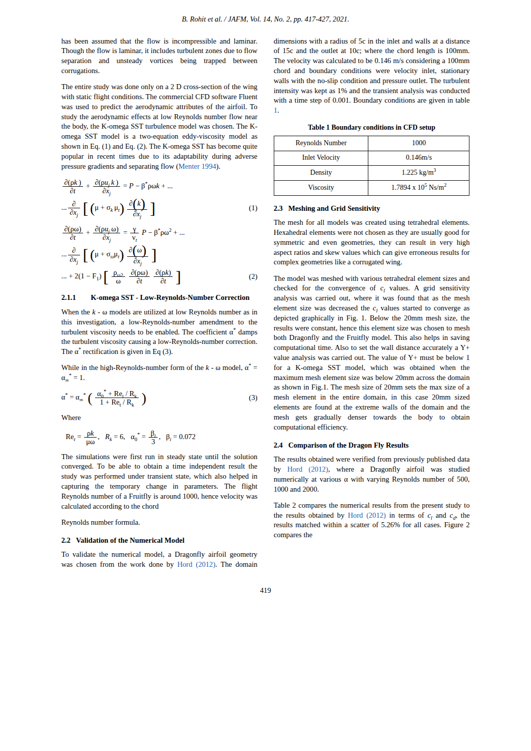B. Rohit et al. / JAFM, Vol. 14, No. 2, pp. 417-427, 2021.
has been assumed that the flow is incompressible and laminar. Though the flow is laminar, it includes turbulent zones due to flow separation and unsteady vortices being trapped between corrugations.
The entire study was done only on a 2 D cross-section of the wing with static flight conditions. The commercial CFD software Fluent was used to predict the aerodynamic attributes of the airfoil. To study the aerodynamic effects at low Reynolds number flow near the body, the K-omega SST turbulence model was chosen. The K-omega SST model is a two-equation eddy-viscosity model as shown in Eq. (1) and Eq. (2). The K-omega SST has become quite popular in recent times due to its adaptability during adverse pressure gradients and separating flow (Menter 1994).
∂(ρk )∂t + ∂(ρuj k )∂xj = P − β*ρωk + ...
...∂∂xj [ (μ + σk μt) ∂(k)∂xj ]
(1)
∂(ρω)∂t + ∂(ρuj ω)∂xj = γνt P − β*ρω2 + ...
...∂∂xj [ (μ + σωμt) ∂(ω)∂xj ]
... + 2(1 − F1) [ ρω2 ω ∂(ρω)∂t ∂(ρk)∂t ]
(2)
2.1.1 K-omega SST - Low-Reynolds-Number Correction
When the k - ω models are utilized at low Reynolds number as in this investigation, a low-Reynolds-number amendment to the turbulent viscosity needs to be enabled. The coefficient α* damps the turbulent viscosity causing a low-Reynolds-number correction. The α* rectification is given in Eq (3).
While in the high-Reynolds-number form of the k - ω model, α* = α∞* = 1.
α* = α∞* ( α0* + Ret / Rk 1 + Ret / Rk )
(3)
Where
Ret = ρk μω, Rk = 6, α0* = βi 3, βi = 0.072
The simulations were first run in steady state until the solution converged. To be able to obtain a time independent result the study was performed under transient state, which also helped in capturing the temporary change in parameters. The flight Reynolds number of a Fruitfly is around 1000, hence velocity was calculated according to the chord
Reynolds number formula.
2.2 Validation of the Numerical Model
To validate the numerical model, a Dragonfly airfoil geometry was chosen from the work done by Hord (2012). The domain dimensions with a radius of 5c in the inlet and walls at a distance of 15c and the outlet at 10c; where the chord length is 100mm. The velocity was calculated to be 0.146 m/s considering a 100mm chord and boundary conditions were velocity inlet, stationary walls with the no-slip condition and pressure outlet. The turbulent intensity was kept as 1% and the transient analysis was conducted with a time step of 0.001. Boundary conditions are given in table 1.
Table 1 Boundary conditions in CFD setup
| Reynolds Number | 1000 |
| Inlet Velocity | 0.146m/s |
| Density | 1.225 kg/m 3 |
| Viscosity | 1.7894 x 10 5 Ns/m 2 |
2.3 Meshing and Grid Sensitivity
The mesh for all models was created using tetrahedral elements. Hexahedral elements were not chosen as they are usually good for symmetric and even geometries, they can result in very high aspect ratios and skew values which can give erroneous results for complex geometries like a corrugated wing.
The model was meshed with various tetrahedral element sizes and checked for the convergence of cl values. A grid sensitivity analysis was carried out, where it was found that as the mesh element size was decreased the cl values started to converge as depicted graphically in Fig. 1. Below the 20mm mesh size, the results were constant, hence this element size was chosen to mesh both Dragonfly and the Fruitfly model. This also helps in saving computational time. Also to set the wall distance accurately a Y+ value analysis was carried out. The value of Y+ must be below 1 for a K-omega SST model, which was obtained when the maximum mesh element size was below 20mm across the domain as shown in Fig.1. The mesh size of 20mm sets the max size of a mesh element in the entire domain, in this case 20mm sized elements are found at the extreme walls of the domain and the mesh gets gradually denser towards the body to obtain computational efficiency.
2.4 Comparison of the Dragon Fly Results
The results obtained were verified from previously published data by Hord (2012), where a Dragonfly airfoil was studied numerically at various α with varying Reynolds number of 500, 1000 and 2000.
Table 2 compares the numerical results from the present study to the results obtained by Hord (2012) in terms of cl and cd, the results matched within a scatter of 5.26% for all cases. Figure 2 compares the
419